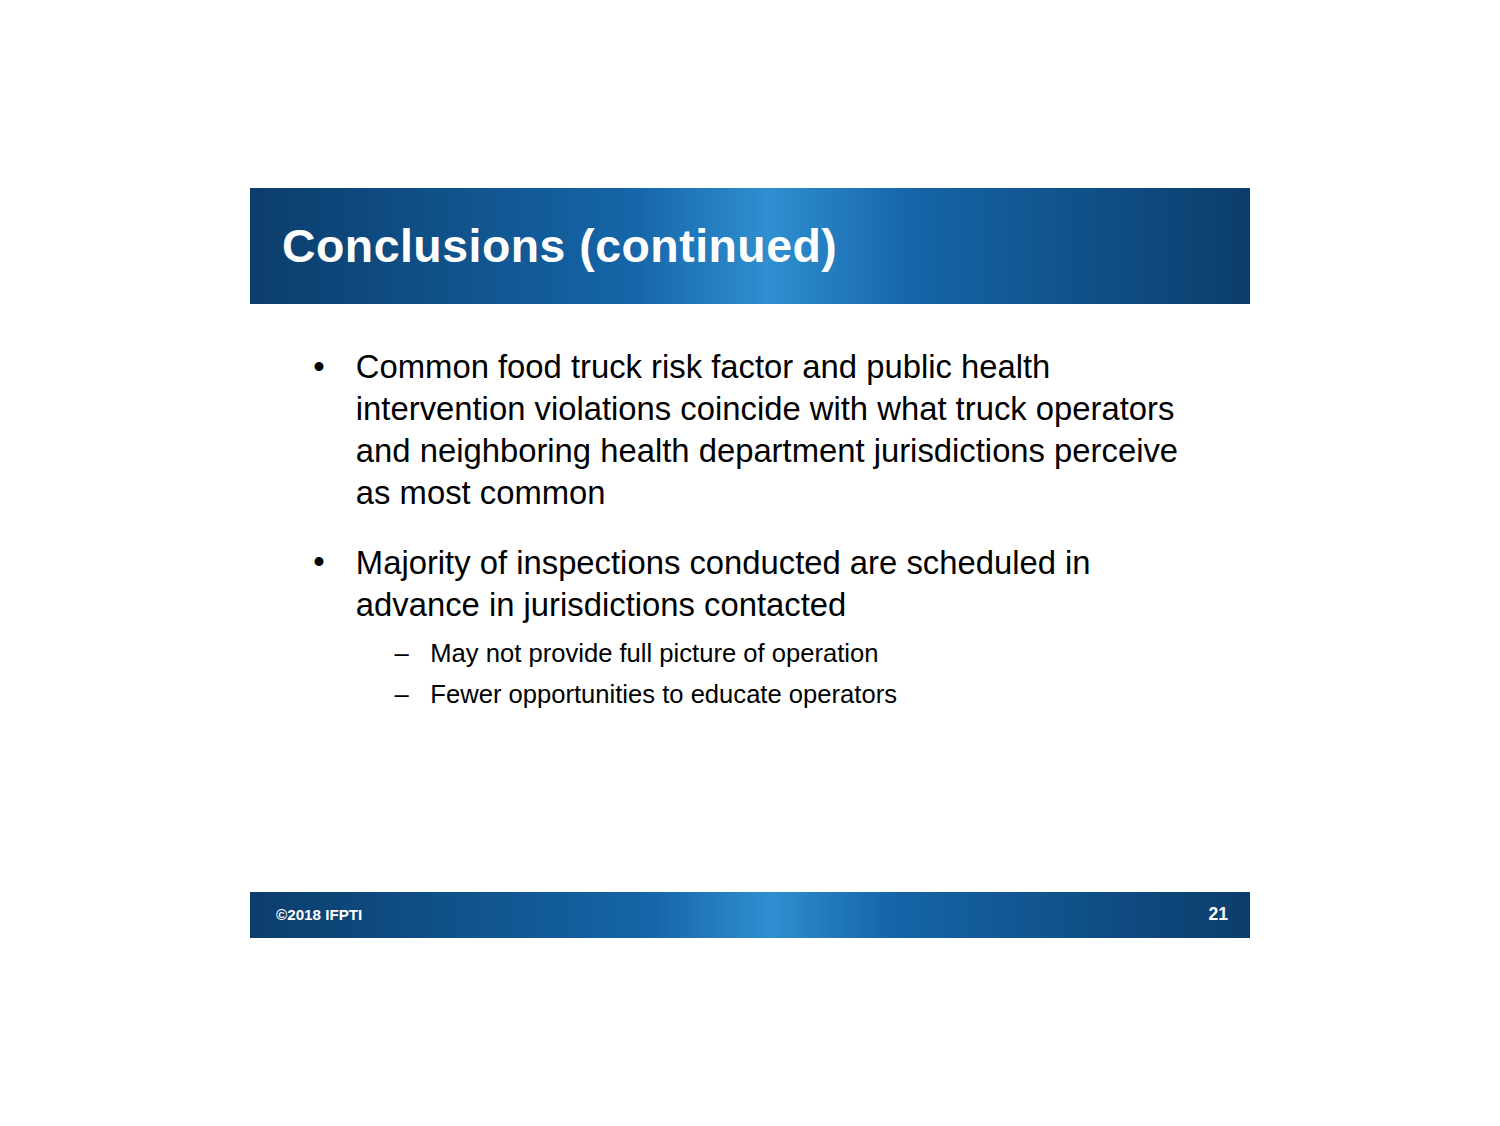Conclusions (continued)
❀ifpti
Common food truck risk factor and public health intervention violations coincide with what truck operators and neighboring health department jurisdictions perceive as most common
Majority of inspections conducted are scheduled in advance in jurisdictions contacted
May not provide full picture of operation
Fewer opportunities to educate operators
©2018 IFPTI 21